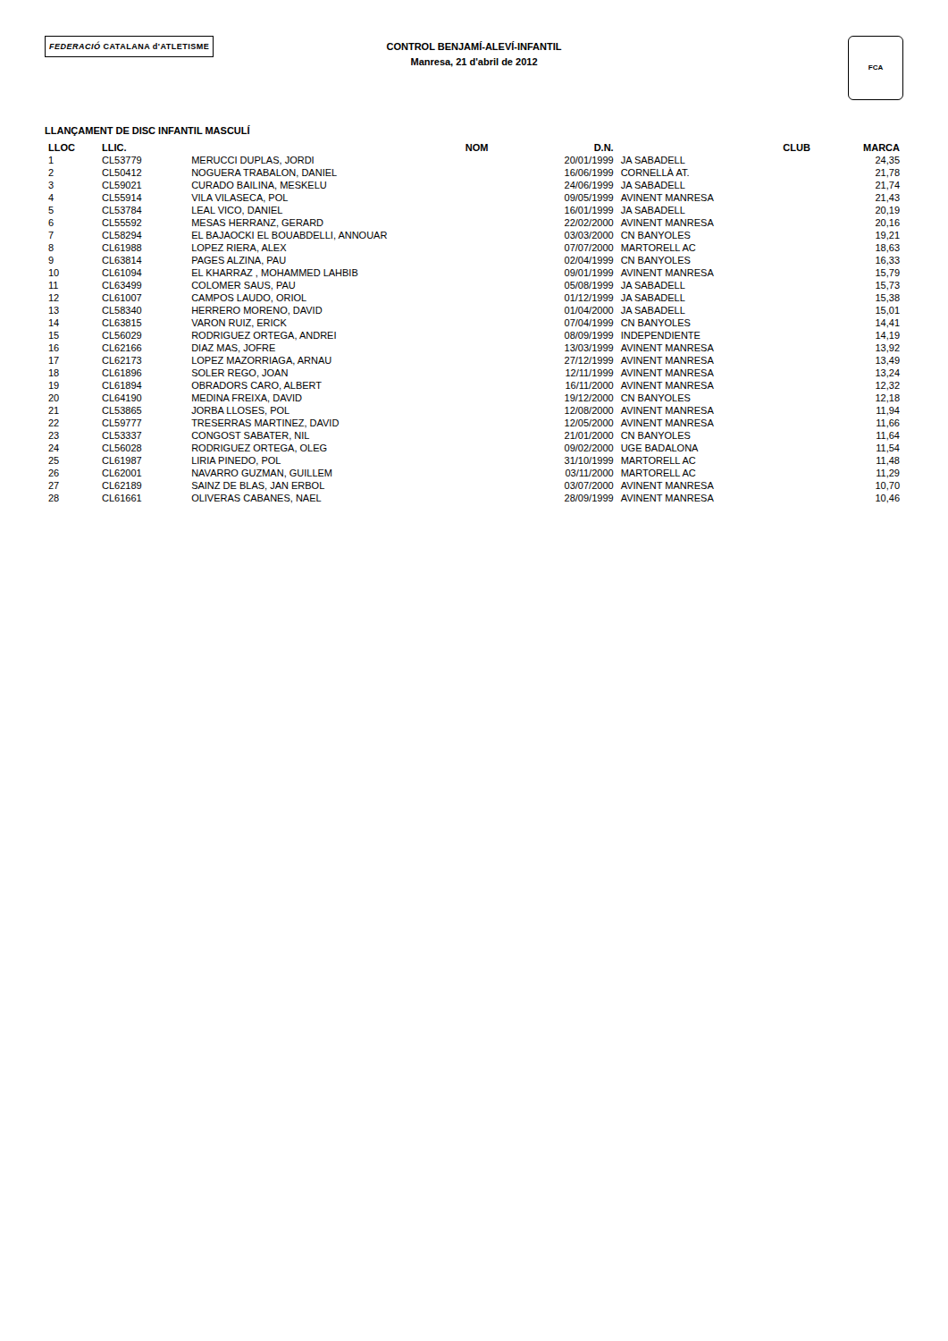FEDERACIÓ CATALANA d'ATLETISME
CONTROL BENJAMÍ-ALEVÍ-INFANTIL
Manresa, 21 d'abril de 2012
FCA
LLANÇAMENT DE DISC INFANTIL MASCULÍ
| LLOC | LLIC. | NOM | D.N. | CLUB | MARCA |
| --- | --- | --- | --- | --- | --- |
| 1 | CL53779 | MERUCCI DUPLAS, JORDI | 20/01/1999 | JA SABADELL | 24,35 |
| 2 | CL50412 | NOGUERA TRABALON, DANIEL | 16/06/1999 | CORNELLÀ AT. | 21,78 |
| 3 | CL59021 | CURADO BAILINA, MESKELU | 24/06/1999 | JA SABADELL | 21,74 |
| 4 | CL55914 | VILA VILASECA, POL | 09/05/1999 | AVINENT MANRESA | 21,43 |
| 5 | CL53784 | LEAL VICO, DANIEL | 16/01/1999 | JA SABADELL | 20,19 |
| 6 | CL55592 | MESAS HERRANZ, GERARD | 22/02/2000 | AVINENT MANRESA | 20,16 |
| 7 | CL58294 | EL BAJAOCKI EL BOUABDELLI, ANNOUAR | 03/03/2000 | CN BANYOLES | 19,21 |
| 8 | CL61988 | LOPEZ RIERA, ALEX | 07/07/2000 | MARTORELL AC | 18,63 |
| 9 | CL63814 | PAGES ALZINA, PAU | 02/04/1999 | CN BANYOLES | 16,33 |
| 10 | CL61094 | EL KHARRAZ , MOHAMMED LAHBIB | 09/01/1999 | AVINENT MANRESA | 15,79 |
| 11 | CL63499 | COLOMER SAUS, PAU | 05/08/1999 | JA SABADELL | 15,73 |
| 12 | CL61007 | CAMPOS LAUDO, ORIOL | 01/12/1999 | JA SABADELL | 15,38 |
| 13 | CL58340 | HERRERO MORENO, DAVID | 01/04/2000 | JA SABADELL | 15,01 |
| 14 | CL63815 | VARON RUIZ, ERICK | 07/04/1999 | CN BANYOLES | 14,41 |
| 15 | CL56029 | RODRIGUEZ ORTEGA, ANDREI | 08/09/1999 | INDEPENDIENTE | 14,19 |
| 16 | CL62166 | DIAZ MAS, JOFRE | 13/03/1999 | AVINENT MANRESA | 13,92 |
| 17 | CL62173 | LOPEZ MAZORRIAGA, ARNAU | 27/12/1999 | AVINENT MANRESA | 13,49 |
| 18 | CL61896 | SOLER REGO, JOAN | 12/11/1999 | AVINENT MANRESA | 13,24 |
| 19 | CL61894 | OBRADORS CARO, ALBERT | 16/11/2000 | AVINENT MANRESA | 12,32 |
| 20 | CL64190 | MEDINA FREIXA, DAVID | 19/12/2000 | CN BANYOLES | 12,18 |
| 21 | CL53865 | JORBA LLOSES, POL | 12/08/2000 | AVINENT MANRESA | 11,94 |
| 22 | CL59777 | TRESERRAS MARTINEZ, DAVID | 12/05/2000 | AVINENT MANRESA | 11,66 |
| 23 | CL53337 | CONGOST SABATER, NIL | 21/01/2000 | CN BANYOLES | 11,64 |
| 24 | CL56028 | RODRIGUEZ ORTEGA, OLEG | 09/02/2000 | UGE BADALONA | 11,54 |
| 25 | CL61987 | LIRIA PINEDO, POL | 31/10/1999 | MARTORELL AC | 11,48 |
| 26 | CL62001 | NAVARRO GUZMAN, GUILLEM | 03/11/2000 | MARTORELL AC | 11,29 |
| 27 | CL62189 | SAINZ DE BLAS, JAN ERBOL | 03/07/2000 | AVINENT MANRESA | 10,70 |
| 28 | CL61661 | OLIVERAS CABANES, NAEL | 28/09/1999 | AVINENT MANRESA | 10,46 |